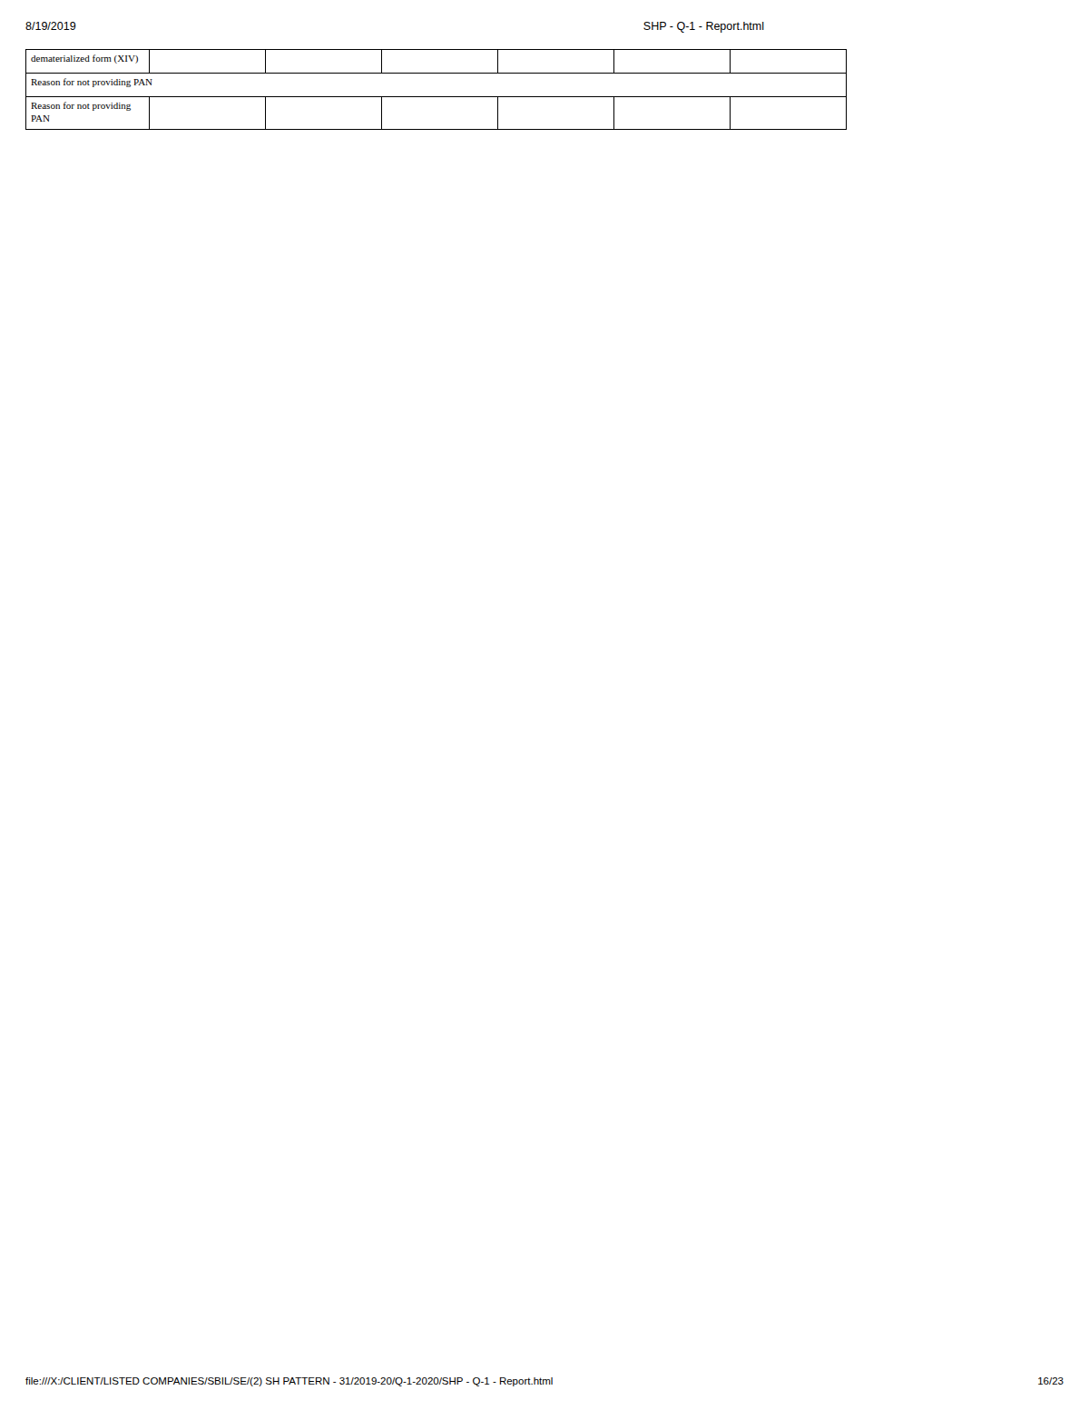8/19/2019
SHP - Q-1 - Report.html
| dematerialized form (XIV) | | | | | | |
| Reason for not providing PAN |
| Reason for not providing PAN | | | | | | |
file:///X:/CLIENT/LISTED COMPANIES/SBIL/SE/(2) SH PATTERN - 31/2019-20/Q-1-2020/SHP - Q-1 - Report.html
16/23